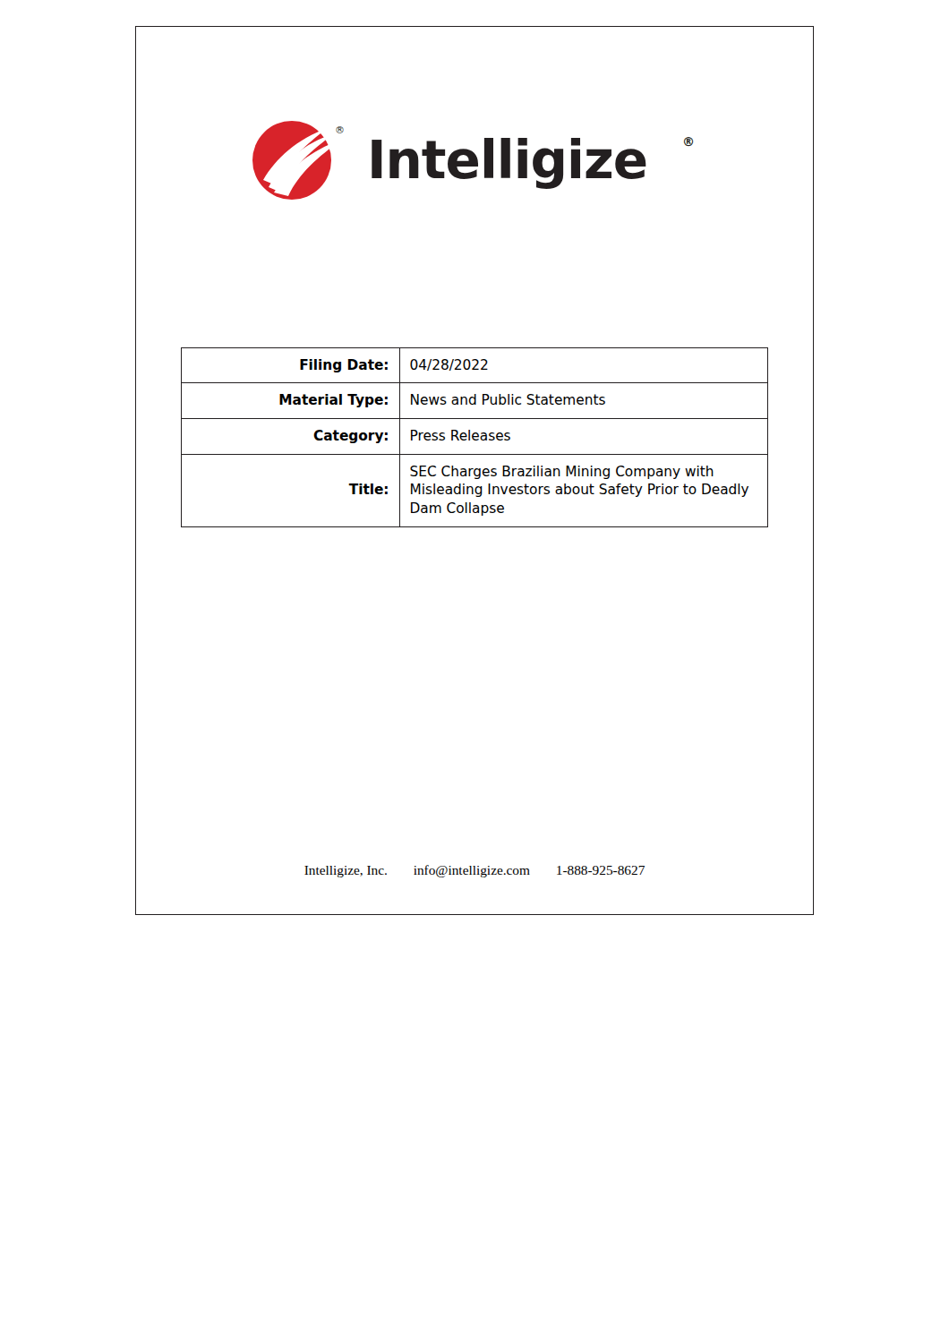® Intelligize ®
| Filing Date: | 04/28/2022 |
| Material Type: | News and Public Statements |
| Category: | Press Releases |
| Title: | SEC Charges Brazilian Mining Company with Misleading Investors about Safety Prior to Deadly Dam Collapse |
Intelligize, Inc. info@intelligize.com 1-888-925-8627